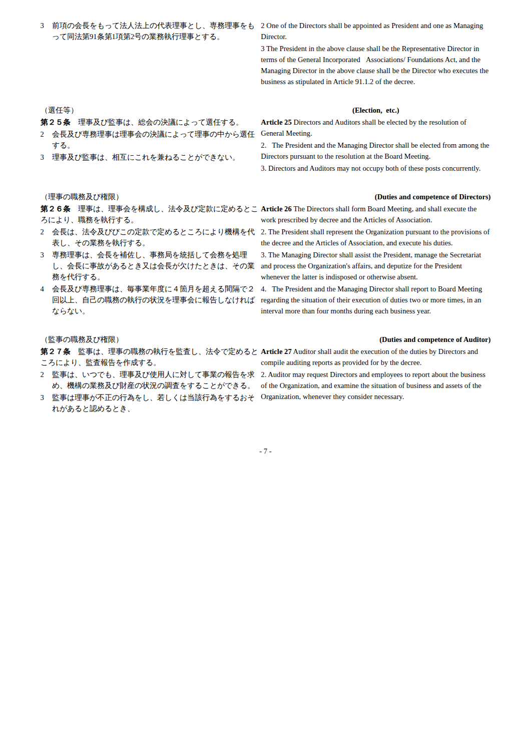| 3 前項の会長をもって法人法上の代表理事とし、専務理事をもって同法第91条第1項第2号の業務執行理事とする。 | 2 One of the Directors shall be appointed as President and one as Managing Director. 3 The President in the above clause shall be the Representative Director in terms of the General Incorporated Associations/ Foundations Act, and the Managing Director in the above clause shall be the Director who executes the business as stipulated in Article 91.1.2 of the decree. |
| （選任等） 第２５条 理事及び監事は、総会の決議によって選任する。 2 会長及び専務理事は理事会の決議によって理事の中から選任する。 3 理事及び監事は、相互にこれを兼ねることができない。 | (Election, etc.) Article 25 Directors and Auditors shall be elected by the resolution of General Meeting. 2. The President and the Managing Director shall be elected from among the Directors pursuant to the resolution at the Board Meeting. 3. Directors and Auditors may not occupy both of these posts concurrently. |
| （理事の職務及び権限） 第２６条 理事は、理事会を構成し、法令及び定款に定めるところにより、職務を執行する。 2 会長は、法令及びびこの定款で定めるところにより機構を代表し、その業務を執行する。 3 専務理事は、会長を補佐し、事務局を統括して会務を処理し、会長に事故があるとき又は会長が欠けたときは、その業務を代行する。 4 会長及び専務理事は、毎事業年度に４箇月を超える間隔で２回以上、自己の職務の執行の状況を理事会に報告しなければならない。 | (Duties and competence of Directors) Article 26 The Directors shall form Board Meeting, and shall execute the work prescribed by decree and the Articles of Association. 2. The President shall represent the Organization pursuant to the provisions of the decree and the Articles of Association, and execute his duties. 3. The Managing Director shall assist the President, manage the Secretariat and process the Organization's affairs, and deputize for the President whenever the latter is indisposed or otherwise absent. 4. The President and the Managing Director shall report to Board Meeting regarding the situation of their execution of duties two or more times, in an interval more than four months during each business year. |
| （監事の職務及び権限） 第２７条 監事は、理事の職務の執行を監査し、法令で定めるところにより、監査報告を作成する。 2 監事は、いつでも、理事及び使用人に対して事業の報告を求め、機構の業務及び財産の状況の調査をすることができる。 3 監事は理事が不正の行為をし、若しくは当該行為をするおそれがあると認めるとき、 | (Duties and competence of Auditor) Article 27 Auditor shall audit the execution of the duties by Directors and compile auditing reports as provided for by the decree. 2. Auditor may request Directors and employees to report about the business of the Organization, and examine the situation of business and assets of the Organization, whenever they consider necessary. |
- 7 -